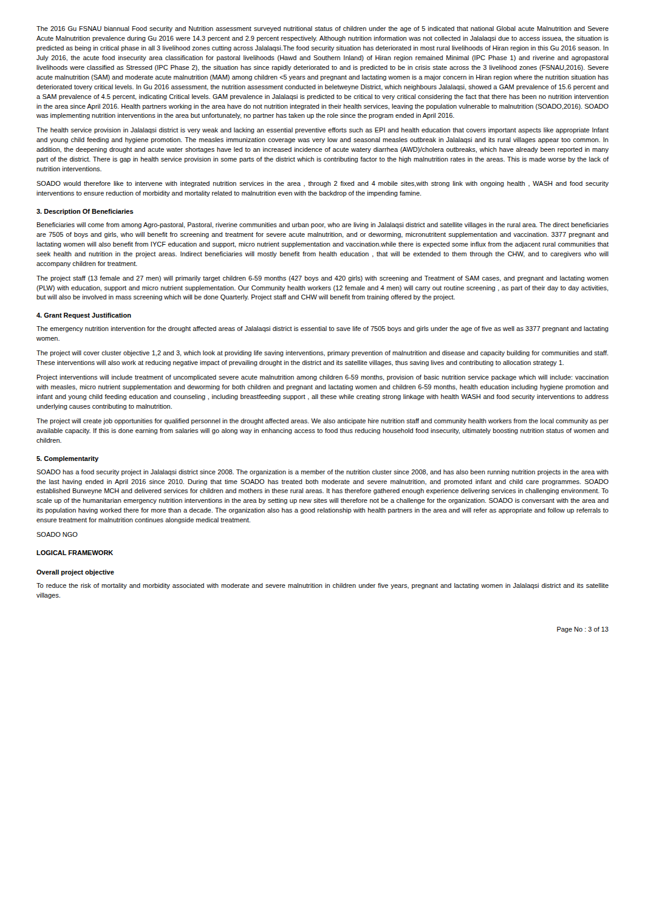The 2016 Gu FSNAU biannual Food security and Nutrition assessment surveyed nutritional status of children under the age of 5 indicated that national Global acute Malnutrition and Severe Acute Malnutrition prevalence during Gu 2016 were 14.3 percent and 2.9 percent respectively. Although nutrition information was not collected in Jalalaqsi due to access issuea, the situation is predicted as being in critical phase in all 3 livelihood zones cutting across Jalalaqsi.The food security situation has deteriorated in most rural livelihoods of Hiran region in this Gu 2016 season. In July 2016, the acute food insecurity area classification for pastoral livelihoods (Hawd and Southern Inland) of Hiran region remained Minimal (IPC Phase 1) and riverine and agropastoral livelihoods were classified as Stressed (IPC Phase 2), the situation has since rapidly deteriorated to and is predicted to be in crisis state across the 3 livelihood zones (FSNAU,2016). Severe acute malnutrition (SAM) and moderate acute malnutrition (MAM) among children <5 years and pregnant and lactating women is a major concern in Hiran region where the nutrition situation has deteriorated tovery critical levels. In Gu 2016 assessment, the nutrition assessment conducted in beletweyne District, which neighbours Jalalaqsi, showed a GAM prevalence of 15.6 percent and a SAM prevalence of 4.5 percent, indicating Critical levels. GAM prevalence in Jalalaqsi is predicted to be critical to very critical considering the fact that there has been no nutrition intervention in the area since April 2016. Health partners working in the area have do not nutrition integrated in their health services, leaving the population vulnerable to malnutrition (SOADO,2016). SOADO was implementing nutrition interventions in the area but unfortunately, no partner has taken up the role since the program ended in April 2016.
The health service provision in Jalalaqsi district is very weak and lacking an essential preventive efforts such as EPI and health education that covers important aspects like appropriate Infant and young child feeding and hygiene promotion. The measles immunization coverage was very low and seasonal measles outbreak in Jalalaqsi and its rural villages appear too common. In addition, the deepening drought and acute water shortages have led to an increased incidence of acute watery diarrhea (AWD)/cholera outbreaks, which have already been reported in many part of the district. There is gap in health service provision in some parts of the district which is contributing factor to the high malnutrition rates in the areas. This is made worse by the lack of nutrition interventions.
SOADO would therefore like to intervene with integrated nutrition services in the area , through 2 fixed and 4 mobile sites,with strong link with ongoing health , WASH and food security interventions to ensure reduction of morbidity and mortality related to malnutrition even with the backdrop of the impending famine.
3. Description Of Beneficiaries
Beneficiaries will come from among Agro-pastoral, Pastoral, riverine communities and urban poor, who are living in Jalalaqsi district and satellite villages in the rural area. The direct beneficiaries are 7505 of boys and girls, who will benefit fro screening and treatment for severe acute malnutrition, and or deworming, micronutritent supplementation and vaccination. 3377 pregnant and lactating women will also benefit from IYCF education and support, micro nutrient supplementation and vaccination.while there is expected some influx from the adjacent rural communities that seek health and nutrition in the project areas. Indirect beneficiaries will mostly benefit from health education , that will be extended to them through the CHW, and to caregivers who will accompany children for treatment.
The project staff (13 female and 27 men) will primarily target children 6-59 months (427 boys and 420 girls) with screening and Treatment of SAM cases, and pregnant and lactating women (PLW) with education, support and micro nutrient supplementation. Our Community health workers (12 female and 4 men) will carry out routine screening , as part of their day to day activities, but will also be involved in mass screening which will be done Quarterly. Project staff and CHW will benefit from training offered by the project.
4. Grant Request Justification
The emergency nutrition intervention for the drought affected areas of Jalalaqsi district is essential to save life of 7505 boys and girls under the age of five as well as 3377 pregnant and lactating women.
The project will cover cluster objective 1,2 and 3, which look at providing life saving interventions, primary prevention of malnutrition and disease and capacity building for communities and staff. These interventions will also work at reducing negative impact of prevailing drought in the district and its satellite villages, thus saving lives and contributing to allocation strategy 1.
Project interventions will include treatment of uncomplicated severe acute malnutrition among children 6-59 months, provision of basic nutrition service package which will include: vaccination with measles, micro nutrient supplementation and deworming for both children and pregnant and lactating women and children 6-59 months, health education including hygiene promotion and infant and young child feeding education and counseling , including breastfeeding support , all these while creating strong linkage with health WASH and food security interventions to address underlying causes contributing to malnutrition.
The project will create job opportunities for qualified personnel in the drought affected areas. We also anticipate hire nutrition staff and community health workers from the local community as per available capacity. If this is done earning from salaries will go along way in enhancing access to food thus reducing household food insecurity, ultimately boosting nutrition status of women and children.
5. Complementarity
SOADO has a food security project in Jalalaqsi district since 2008. The organization is a member of the nutrition cluster since 2008, and has also been running nutrition projects in the area with the last having ended in April 2016 since 2010. During that time SOADO has treated both moderate and severe malnutrition, and promoted infant and child care programmes. SOADO established Burweyne MCH and delivered services for children and mothers in these rural areas. It has therefore gathered enough experience delivering services in challenging environment. To scale up of the humanitarian emergency nutrition interventions in the area by setting up new sites will therefore not be a challenge for the organization. SOADO is conversant with the area and its population having worked there for more than a decade. The organization also has a good relationship with health partners in the area and will refer as appropriate and follow up referrals to ensure treatment for malnutrition continues alongside medical treatment.
SOADO NGO
LOGICAL FRAMEWORK
Overall project objective
To reduce the risk of mortality and morbidity associated with moderate and severe malnutrition in children under five years, pregnant and lactating women in Jalalaqsi district and its satellite villages.
Page No : 3 of 13